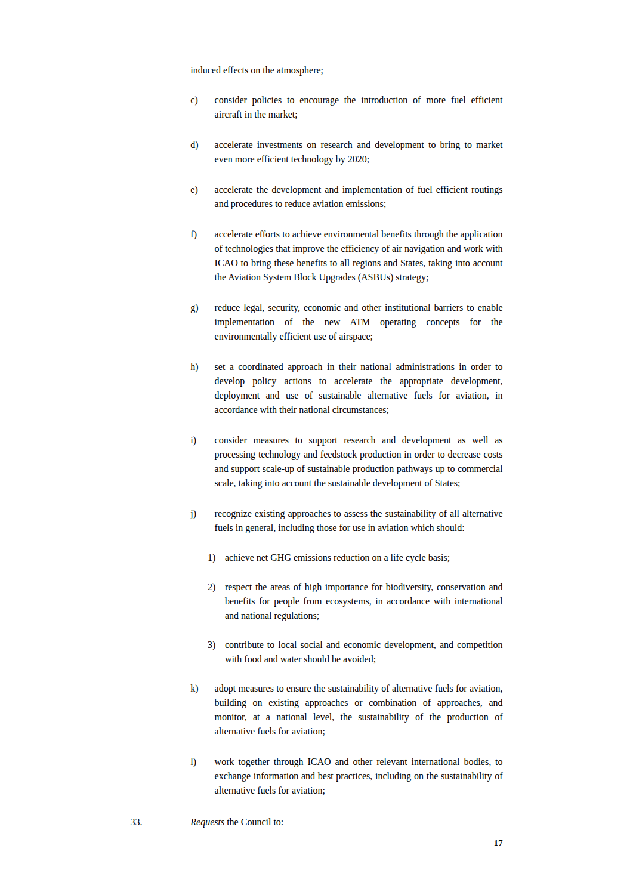induced effects on the atmosphere;
c)
consider policies to encourage the introduction of more fuel efficient aircraft in the market;
d)
accelerate investments on research and development to bring to market even more efficient technology by 2020;
e)
accelerate the development and implementation of fuel efficient routings and procedures to reduce aviation emissions;
f)
accelerate efforts to achieve environmental benefits through the application of technologies that improve the efficiency of air navigation and work with ICAO to bring these benefits to all regions and States, taking into account the Aviation System Block Upgrades (ASBUs) strategy;
g)
reduce legal, security, economic and other institutional barriers to enable implementation of the new ATM operating concepts for the environmentally efficient use of airspace;
h)
set a coordinated approach in their national administrations in order to develop policy actions to accelerate the appropriate development, deployment and use of sustainable alternative fuels for aviation, in accordance with their national circumstances;
i)
consider measures to support research and development as well as processing technology and feedstock production in order to decrease costs and support scale-up of sustainable production pathways up to commercial scale, taking into account the sustainable development of States;
j)
recognize existing approaches to assess the sustainability of all alternative fuels in general, including those for use in aviation which should:
1)
achieve net GHG emissions reduction on a life cycle basis;
2)
respect the areas of high importance for biodiversity, conservation and benefits for people from ecosystems, in accordance with international and national regulations;
3)
contribute to local social and economic development, and competition with food and water should be avoided;
k)
adopt measures to ensure the sustainability of alternative fuels for aviation, building on existing approaches or combination of approaches, and monitor, at a national level, the sustainability of the production of alternative fuels for aviation;
l)
work together through ICAO and other relevant international bodies, to exchange information and best practices, including on the sustainability of alternative fuels for aviation;
33.
Requests the Council to:
17